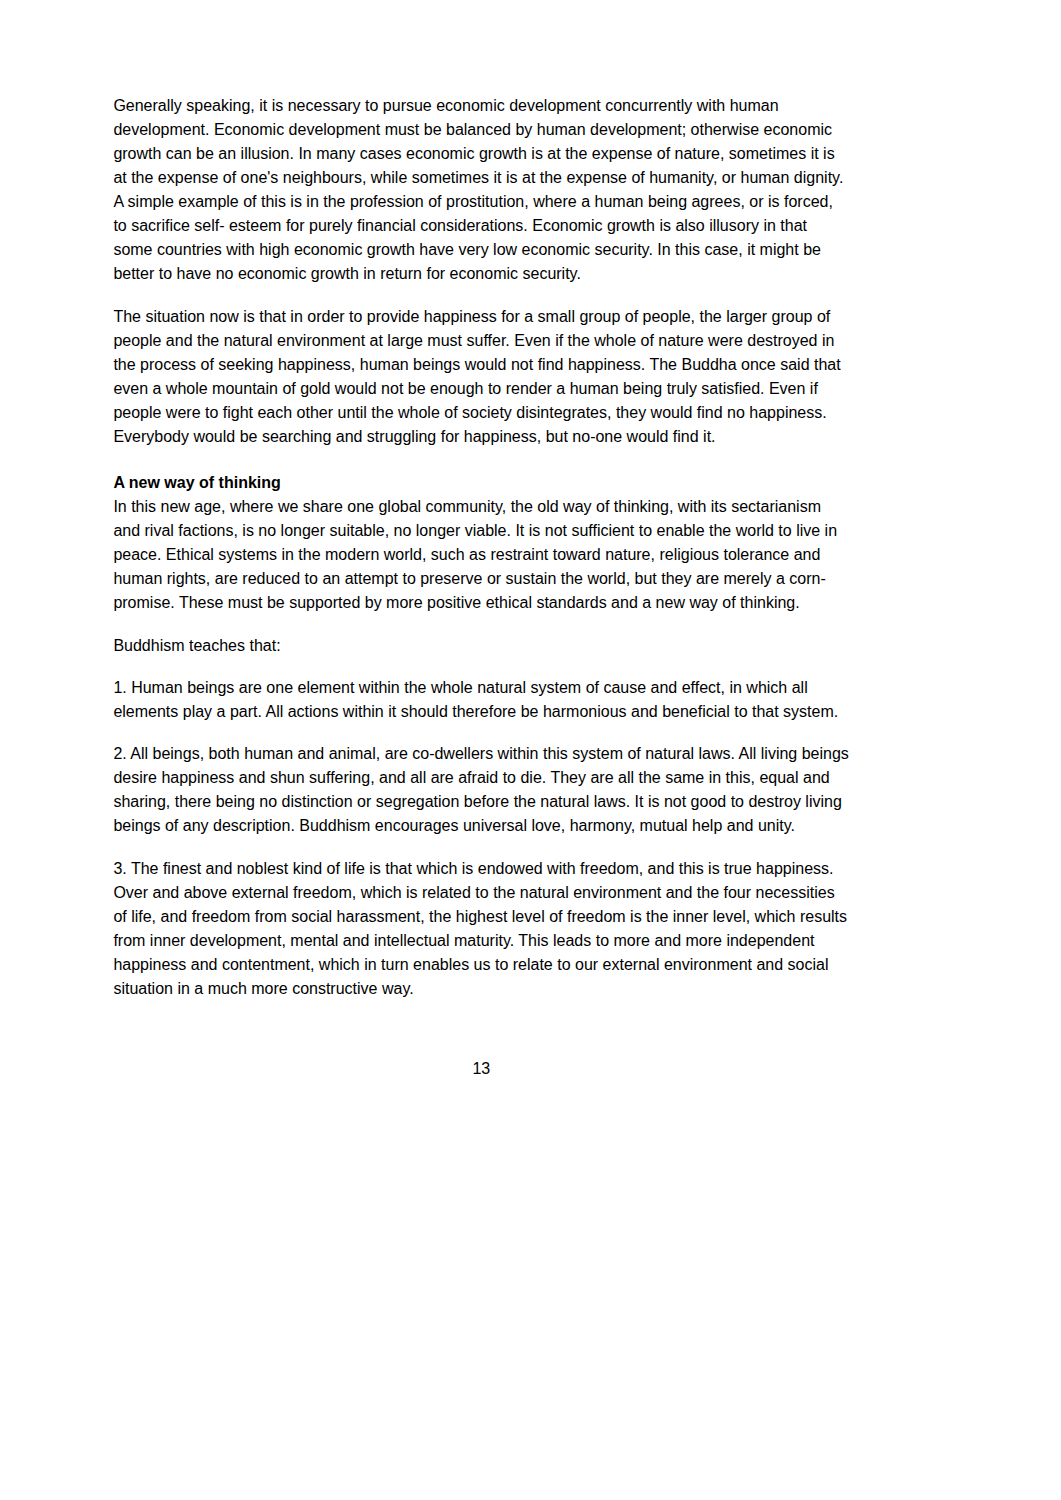Generally speaking, it is necessary to pursue economic development concurrently with human development. Economic development must be balanced by human development; otherwise economic growth can be an illusion. In many cases economic growth is at the expense of nature, sometimes it is at the expense of one's neighbours, while sometimes it is at the expense of humanity, or human dignity. A simple example of this is in the profession of prostitution, where a human being agrees, or is forced, to sacrifice self- esteem for purely financial considerations. Economic growth is also illusory in that some countries with high economic growth have very low economic security. In this case, it might be better to have no economic growth in return for economic security.
The situation now is that in order to provide happiness for a small group of people, the larger group of people and the natural environment at large must suffer. Even if the whole of nature were destroyed in the process of seeking happiness, human beings would not find happiness. The Buddha once said that even a whole mountain of gold would not be enough to render a human being truly satisfied. Even if people were to fight each other until the whole of society disintegrates, they would find no happiness. Everybody would be searching and struggling for happiness, but no-one would find it.
A new way of thinking
In this new age, where we share one global community, the old way of thinking, with its sectarianism and rival factions, is no longer suitable, no longer viable. It is not sufficient to enable the world to live in peace. Ethical systems in the modern world, such as restraint toward nature, religious tolerance and human rights, are reduced to an attempt to preserve or sustain the world, but they are merely a corn-promise. These must be supported by more positive ethical standards and a new way of thinking.
Buddhism teaches that:
1. Human beings are one element within the whole natural system of cause and effect, in which all elements play a part. All actions within it should therefore be harmonious and beneficial to that system.
2. All beings, both human and animal, are co-dwellers within this system of natural laws. All living beings desire happiness and shun suffering, and all are afraid to die. They are all the same in this, equal and sharing, there being no distinction or segregation before the natural laws. It is not good to destroy living beings of any description. Buddhism encourages universal love, harmony, mutual help and unity.
3. The finest and noblest kind of life is that which is endowed with freedom, and this is true happiness. Over and above external freedom, which is related to the natural environment and the four necessities of life, and freedom from social harassment, the highest level of freedom is the inner level, which results from inner development, mental and intellectual maturity. This leads to more and more independent happiness and contentment, which in turn enables us to relate to our external environment and social situation in a much more constructive way.
13